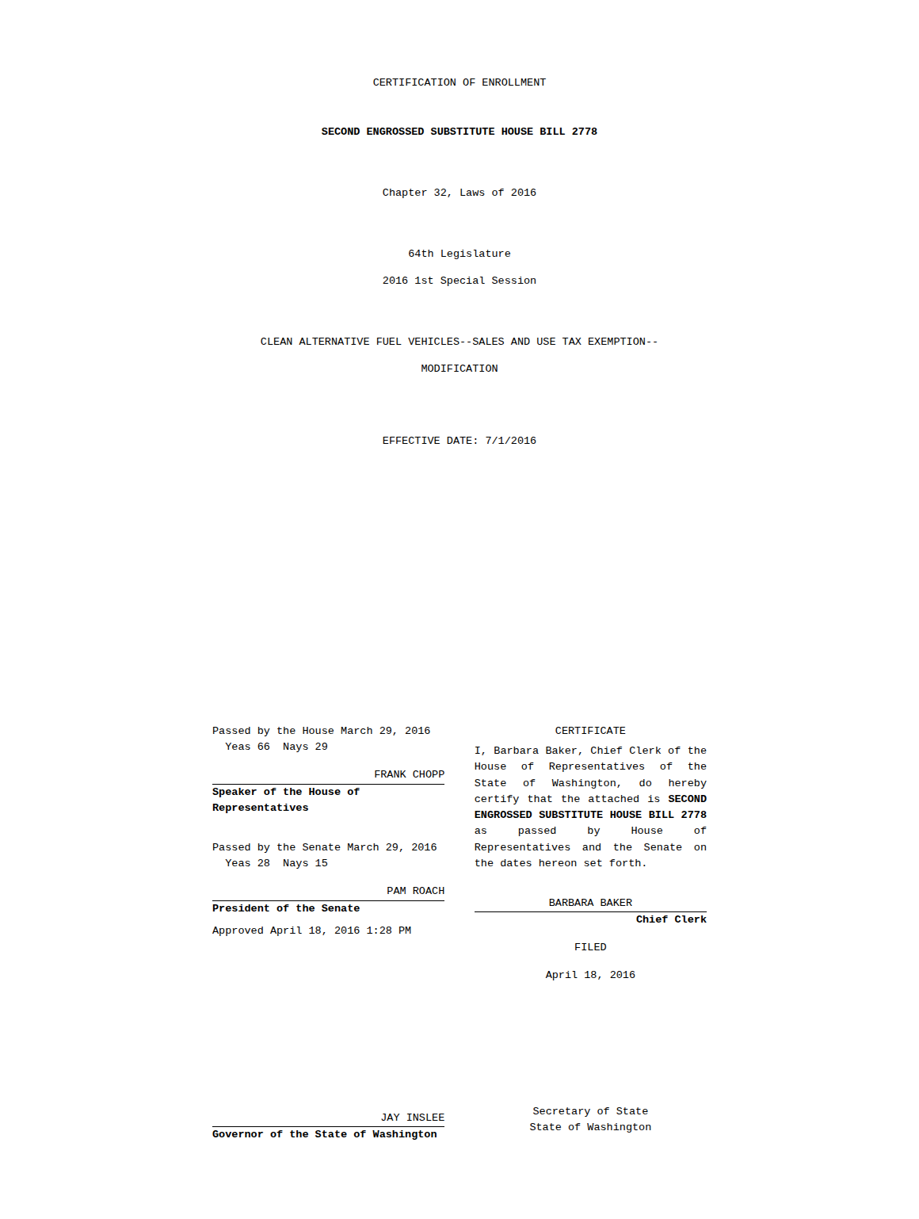CERTIFICATION OF ENROLLMENT
SECOND ENGROSSED SUBSTITUTE HOUSE BILL 2778
Chapter 32, Laws of 2016
64th Legislature
2016 1st Special Session
CLEAN ALTERNATIVE FUEL VEHICLES--SALES AND USE TAX EXEMPTION--
MODIFICATION
EFFECTIVE DATE: 7/1/2016
Passed by the House March 29, 2016
Yeas 66 Nays 29
FRANK CHOPP
Speaker of the House of Representatives
Passed by the Senate March 29, 2016
Yeas 28 Nays 15
PAM ROACH
President of the Senate
Approved April 18, 2016 1:28 PM
CERTIFICATE
I, Barbara Baker, Chief Clerk of the House of Representatives of the State of Washington, do hereby certify that the attached is SECOND ENGROSSED SUBSTITUTE HOUSE BILL 2778 as passed by House of Representatives and the Senate on the dates hereon set forth.
BARBARA BAKER
Chief Clerk
FILED
April 18, 2016
JAY INSLEE
Governor of the State of Washington
Secretary of State
State of Washington